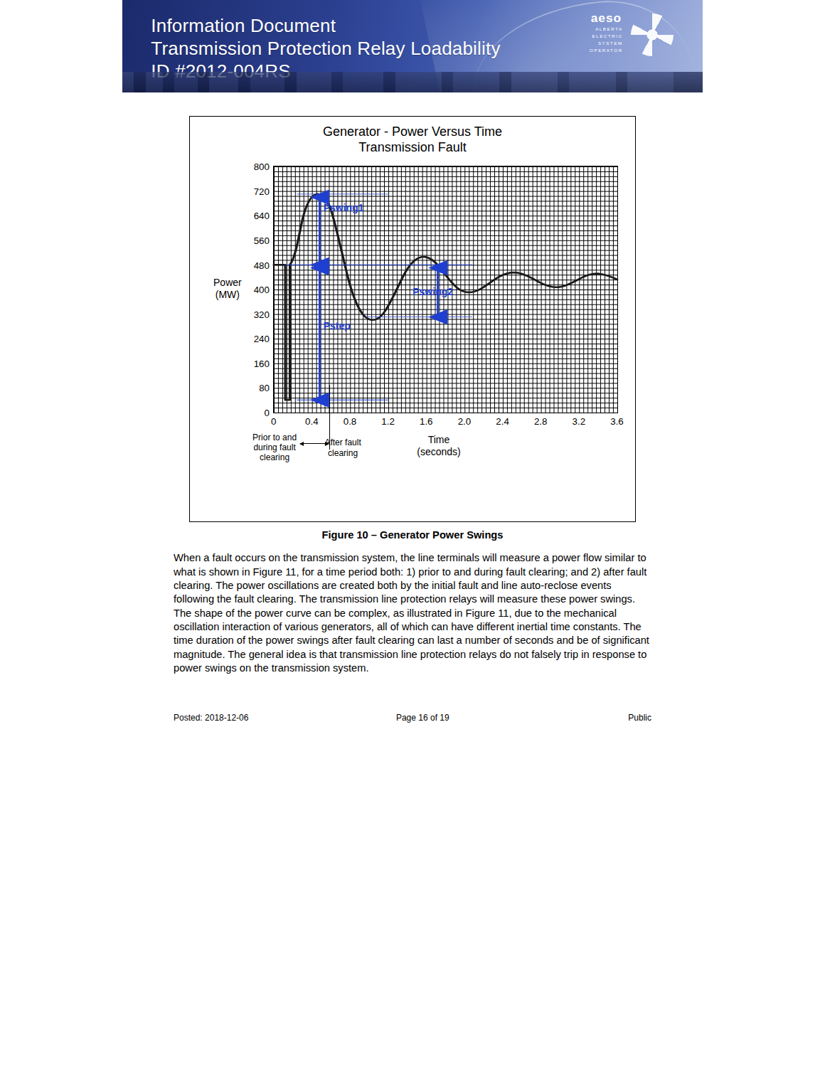Information Document
Transmission Protection Relay Loadability
ID #2012-004RS
aeso ALBERTA ELECTRIC SYSTEM OPERATOR
Generator - Power Versus Time
Transmission Fault
Power
(MW)
800 720 640 560 480 400 320 240 160 80 0 0 0.4 0.8 1.2 1.6 2.0 2.4 2.8 3.2 3.6 Pswing1 Pswing2 Pstep
Time
(seconds)
Prior to and
during fault
clearing
After fault
clearing
Figure 10 – Generator Power Swings
When a fault occurs on the transmission system, the line terminals will measure a power flow similar to what is shown in Figure 11, for a time period both: 1) prior to and during fault clearing; and 2) after fault clearing. The power oscillations are created both by the initial fault and line auto-reclose events following the fault clearing. The transmission line protection relays will measure these power swings. The shape of the power curve can be complex, as illustrated in Figure 11, due to the mechanical oscillation interaction of various generators, all of which can have different inertial time constants. The time duration of the power swings after fault clearing can last a number of seconds and be of significant magnitude. The general idea is that transmission line protection relays do not falsely trip in response to power swings on the transmission system.
Posted: 2018-12-06
Page 16 of 19
Public